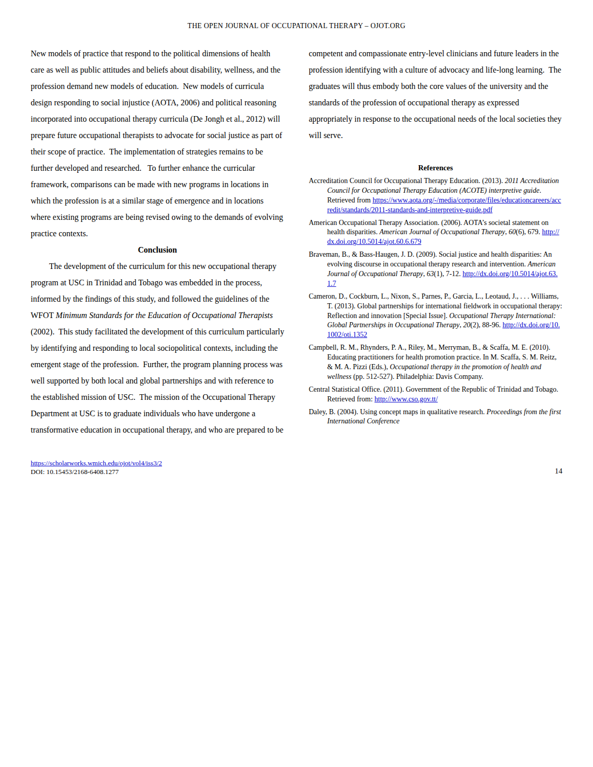THE OPEN JOURNAL OF OCCUPATIONAL THERAPY – OJOT.ORG
New models of practice that respond to the political dimensions of health care as well as public attitudes and beliefs about disability, wellness, and the profession demand new models of education. New models of curricula design responding to social injustice (AOTA, 2006) and political reasoning incorporated into occupational therapy curricula (De Jongh et al., 2012) will prepare future occupational therapists to advocate for social justice as part of their scope of practice. The implementation of strategies remains to be further developed and researched. To further enhance the curricular framework, comparisons can be made with new programs in locations in which the profession is at a similar stage of emergence and in locations where existing programs are being revised owing to the demands of evolving practice contexts.
Conclusion
The development of the curriculum for this new occupational therapy program at USC in Trinidad and Tobago was embedded in the process, informed by the findings of this study, and followed the guidelines of the WFOT Minimum Standards for the Education of Occupational Therapists (2002). This study facilitated the development of this curriculum particularly by identifying and responding to local sociopolitical contexts, including the emergent stage of the profession. Further, the program planning process was well supported by both local and global partnerships and with reference to the established mission of USC. The mission of the Occupational Therapy Department at USC is to graduate individuals who have undergone a transformative education in occupational therapy, and who are prepared to be
competent and compassionate entry-level clinicians and future leaders in the profession identifying with a culture of advocacy and life-long learning. The graduates will thus embody both the core values of the university and the standards of the profession of occupational therapy as expressed appropriately in response to the occupational needs of the local societies they will serve.
References
Accreditation Council for Occupational Therapy Education. (2013). 2011 Accreditation Council for Occupational Therapy Education (ACOTE) interpretive guide. Retrieved from https://www.aota.org/-/media/corporate/files/educationcareers/accredit/standards/2011-standards-and-interpretive-guide.pdf
American Occupational Therapy Association. (2006). AOTA’s societal statement on health disparities. American Journal of Occupational Therapy, 60(6), 679. http://dx.doi.org/10.5014/ajot.60.6.679
Braveman, B., & Bass-Haugen, J. D. (2009). Social justice and health disparities: An evolving discourse in occupational therapy research and intervention. American Journal of Occupational Therapy, 63(1), 7-12. http://dx.doi.org/10.5014/ajot.63.1.7
Cameron, D., Cockburn, L., Nixon, S., Parnes, P., Garcia, L., Leotaud, J., . . . Williams, T. (2013). Global partnerships for international fieldwork in occupational therapy: Reflection and innovation [Special Issue]. Occupational Therapy International: Global Partnerships in Occupational Therapy, 20(2), 88-96. http://dx.doi.org/10.1002/oti.1352
Campbell, R. M., Rhynders, P. A., Riley, M., Merryman, B., & Scaffa, M. E. (2010). Educating practitioners for health promotion practice. In M. Scaffa, S. M. Reitz, & M. A. Pizzi (Eds.), Occupational therapy in the promotion of health and wellness (pp. 512-527). Philadelphia: Davis Company.
Central Statistical Office. (2011). Government of the Republic of Trinidad and Tobago. Retrieved from: http://www.cso.gov.tt/
Daley, B. (2004). Using concept maps in qualitative research. Proceedings from the first International Conference
https://scholarworks.wmich.edu/ojot/vol4/iss3/2
DOI: 10.15453/2168-6408.1277
14